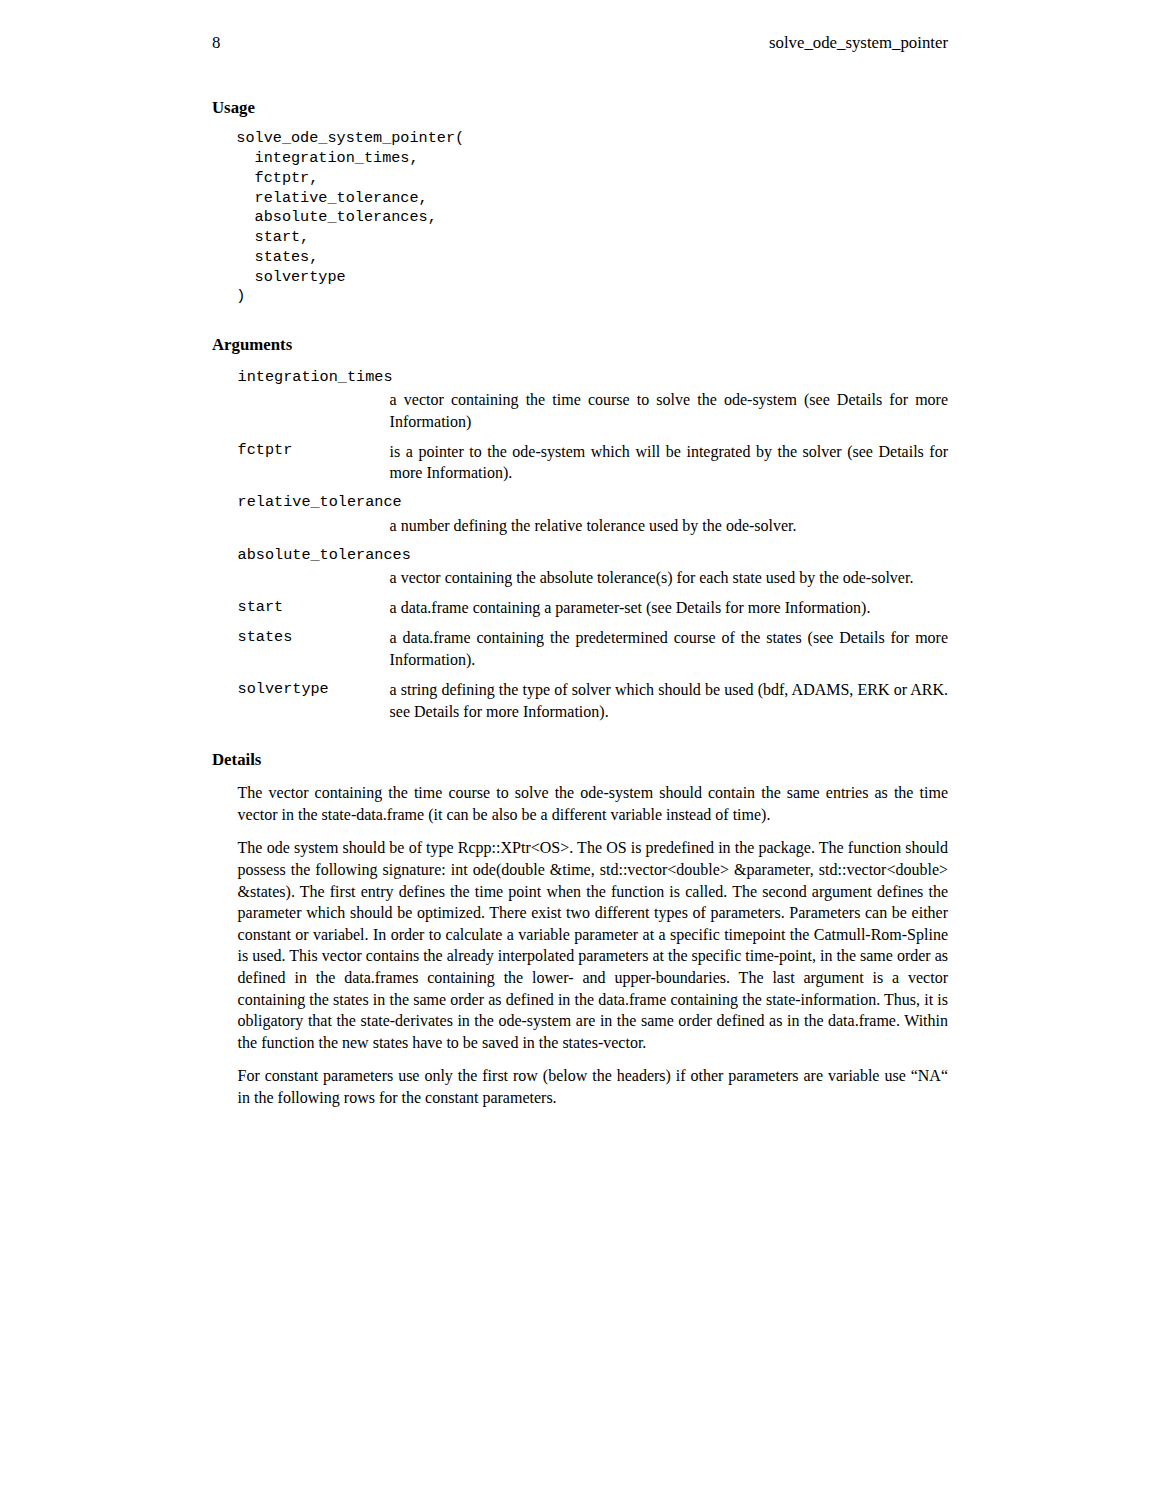8 solve_ode_system_pointer
Usage
solve_ode_system_pointer(
  integration_times,
  fctptr,
  relative_tolerance,
  absolute_tolerances,
  start,
  states,
  solvertype
)
Arguments
integration_times
a vector containing the time course to solve the ode-system (see Details for more Information)
fctptr
is a pointer to the ode-system which will be integrated by the solver (see Details for more Information).
relative_tolerance
a number defining the relative tolerance used by the ode-solver.
absolute_tolerances
a vector containing the absolute tolerance(s) for each state used by the ode-solver.
start
a data.frame containing a parameter-set (see Details for more Information).
states
a data.frame containing the predetermined course of the states (see Details for more Information).
solvertype
a string defining the type of solver which should be used (bdf, ADAMS, ERK or ARK. see Details for more Information).
Details
The vector containing the time course to solve the ode-system should contain the same entries as the time vector in the state-data.frame (it can be also be a different variable instead of time).
The ode system should be of type Rcpp::XPtr<OS>. The OS is predefined in the package. The function should possess the following signature: int ode(double &time, std::vector<double> &parameter, std::vector<double> &states). The first entry defines the time point when the function is called. The second argument defines the parameter which should be optimized. There exist two different types of parameters. Parameters can be either constant or variabel. In order to calculate a variable parameter at a specific timepoint the Catmull-Rom-Spline is used. This vector contains the already interpolated parameters at the specific time-point, in the same order as defined in the data.frames containing the lower- and upper-boundaries. The last argument is a vector containing the states in the same order as defined in the data.frame containing the state-information. Thus, it is obligatory that the state-derivates in the ode-system are in the same order defined as in the data.frame. Within the function the new states have to be saved in the states-vector.
For constant parameters use only the first row (below the headers) if other parameters are variable use “NA“ in the following rows for the constant parameters.